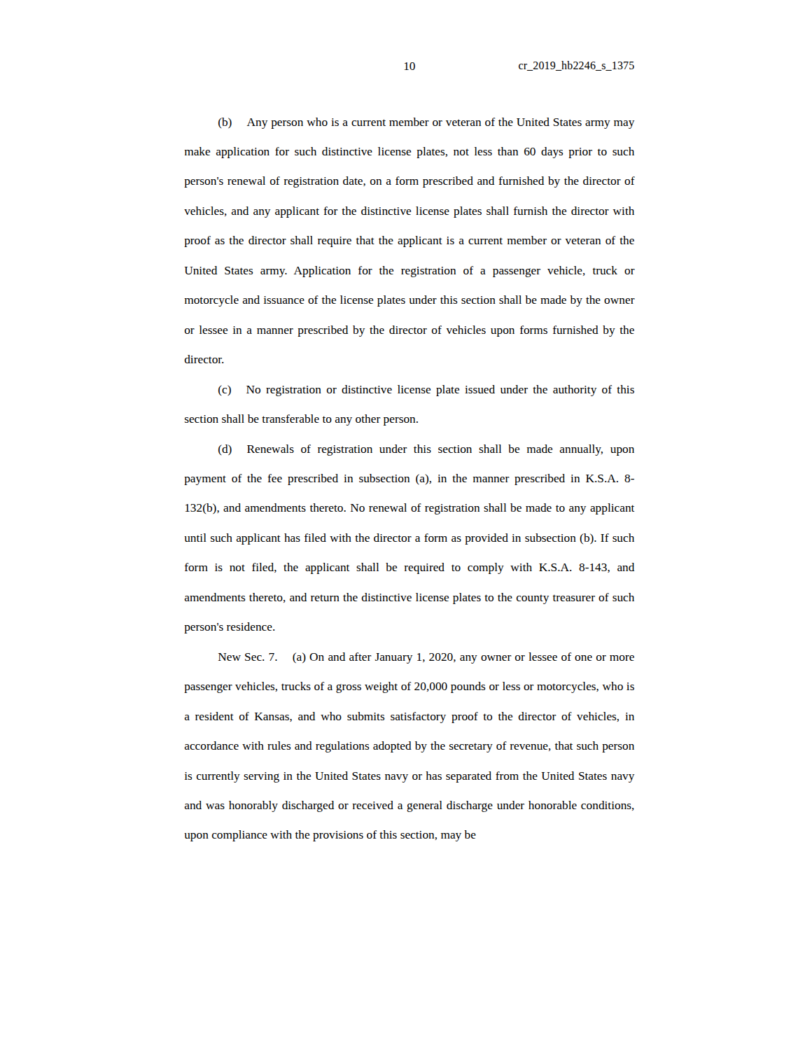10
cr_2019_hb2246_s_1375
(b) Any person who is a current member or veteran of the United States army may make application for such distinctive license plates, not less than 60 days prior to such person's renewal of registration date, on a form prescribed and furnished by the director of vehicles, and any applicant for the distinctive license plates shall furnish the director with proof as the director shall require that the applicant is a current member or veteran of the United States army. Application for the registration of a passenger vehicle, truck or motorcycle and issuance of the license plates under this section shall be made by the owner or lessee in a manner prescribed by the director of vehicles upon forms furnished by the director.
(c) No registration or distinctive license plate issued under the authority of this section shall be transferable to any other person.
(d) Renewals of registration under this section shall be made annually, upon payment of the fee prescribed in subsection (a), in the manner prescribed in K.S.A. 8-132(b), and amendments thereto. No renewal of registration shall be made to any applicant until such applicant has filed with the director a form as provided in subsection (b). If such form is not filed, the applicant shall be required to comply with K.S.A. 8-143, and amendments thereto, and return the distinctive license plates to the county treasurer of such person's residence.
New Sec. 7. (a) On and after January 1, 2020, any owner or lessee of one or more passenger vehicles, trucks of a gross weight of 20,000 pounds or less or motorcycles, who is a resident of Kansas, and who submits satisfactory proof to the director of vehicles, in accordance with rules and regulations adopted by the secretary of revenue, that such person is currently serving in the United States navy or has separated from the United States navy and was honorably discharged or received a general discharge under honorable conditions, upon compliance with the provisions of this section, may be